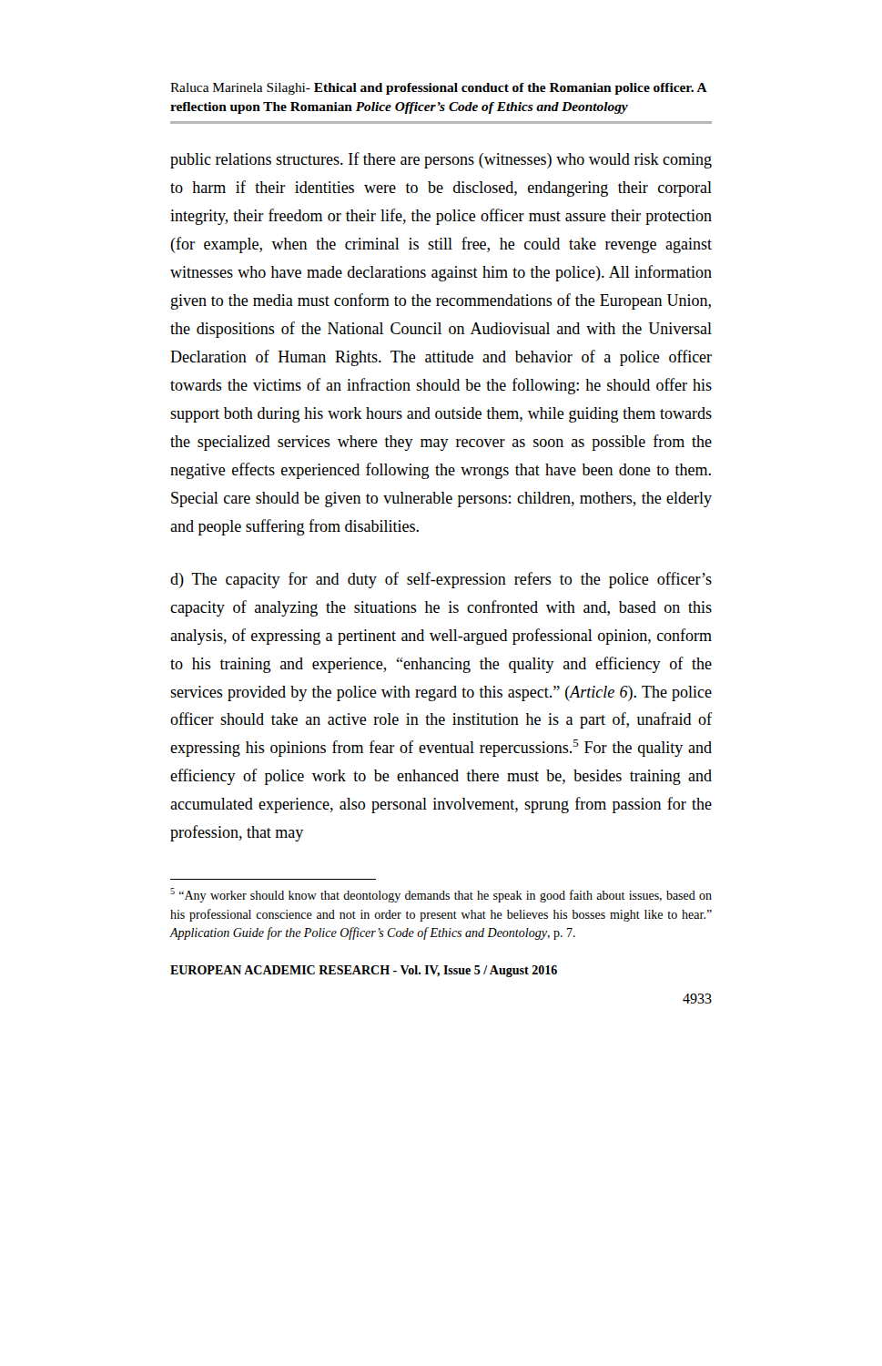Raluca Marinela Silaghi- Ethical and professional conduct of the Romanian police officer. A reflection upon The Romanian Police Officer’s Code of Ethics and Deontology
public relations structures. If there are persons (witnesses) who would risk coming to harm if their identities were to be disclosed, endangering their corporal integrity, their freedom or their life, the police officer must assure their protection (for example, when the criminal is still free, he could take revenge against witnesses who have made declarations against him to the police). All information given to the media must conform to the recommendations of the European Union, the dispositions of the National Council on Audiovisual and with the Universal Declaration of Human Rights. The attitude and behavior of a police officer towards the victims of an infraction should be the following: he should offer his support both during his work hours and outside them, while guiding them towards the specialized services where they may recover as soon as possible from the negative effects experienced following the wrongs that have been done to them. Special care should be given to vulnerable persons: children, mothers, the elderly and people suffering from disabilities.
d) The capacity for and duty of self-expression refers to the police officer’s capacity of analyzing the situations he is confronted with and, based on this analysis, of expressing a pertinent and well-argued professional opinion, conform to his training and experience, “enhancing the quality and efficiency of the services provided by the police with regard to this aspect.” (Article 6). The police officer should take an active role in the institution he is a part of, unafraid of expressing his opinions from fear of eventual repercussions.5 For the quality and efficiency of police work to be enhanced there must be, besides training and accumulated experience, also personal involvement, sprung from passion for the profession, that may
5 “Any worker should know that deontology demands that he speak in good faith about issues, based on his professional conscience and not in order to present what he believes his bosses might like to hear.” Application Guide for the Police Officer’s Code of Ethics and Deontology, p. 7.
EUROPEAN ACADEMIC RESEARCH - Vol. IV, Issue 5 / August 2016
4933